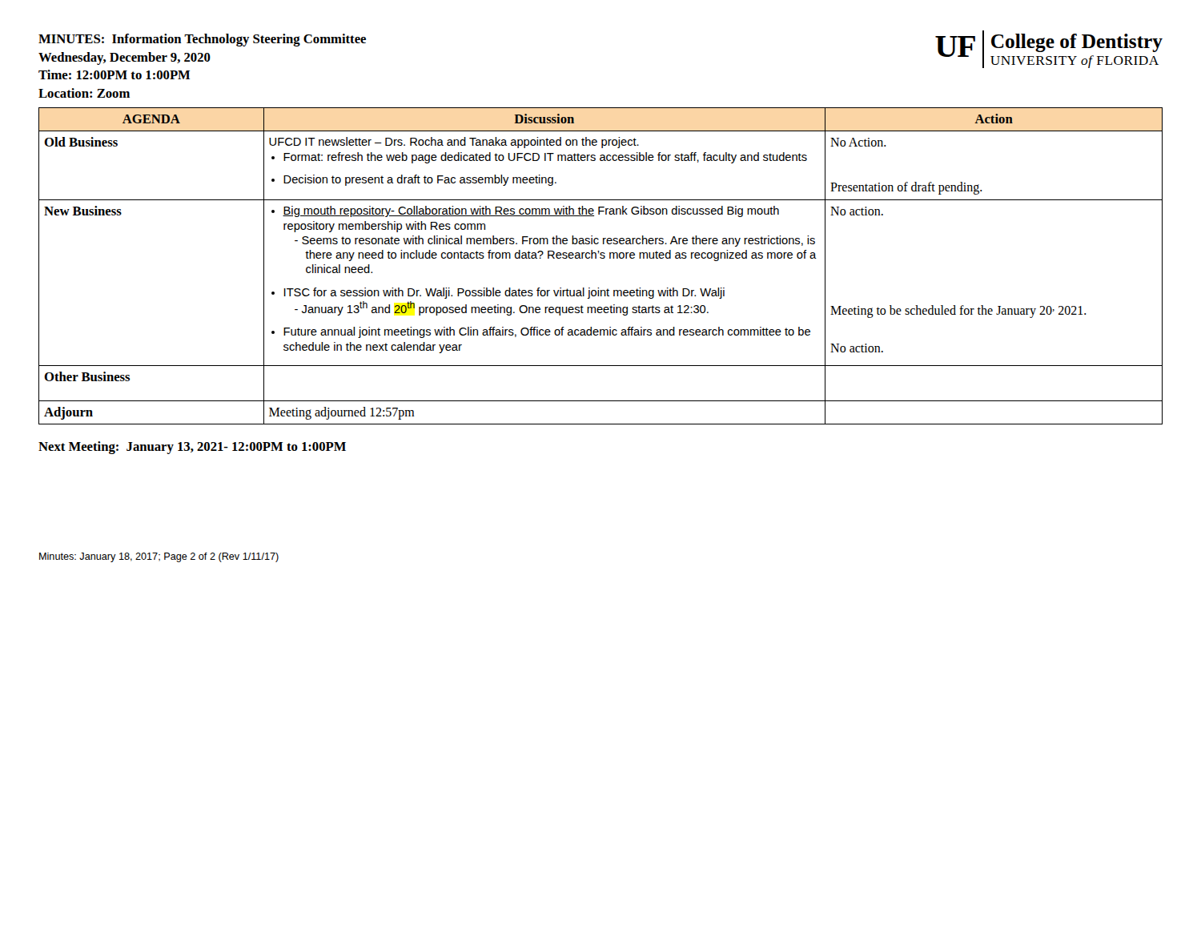MINUTES: Information Technology Steering Committee
Wednesday, December 9, 2020
Time: 12:00PM to 1:00PM
Location: Zoom
UF College of Dentistry
UNIVERSITY of FLORIDA
| AGENDA | Discussion | Action |
| --- | --- | --- |
| Old Business | UFCD IT newsletter – Drs. Rocha and Tanaka appointed on the project. Format: refresh the web page dedicated to UFCD IT matters accessible for staff, faculty and students Decision to present a draft to Fac assembly meeting. | No Action. Presentation of draft pending. |
| New Business | Big mouth repository- Collaboration with Res comm with the Frank Gibson discussed Big mouth repository membership with Res comm Seems to resonate with clinical members. From the basic researchers. Are there any restrictions, is there any need to include contacts from data? Research’s more muted as recognized as more of a clinical need. ITSC for a session with Dr. Walji. Possible dates for virtual joint meeting with Dr. Walji January 13 th and 20 th proposed meeting. One request meeting starts at 12:30. Future annual joint meetings with Clin affairs, Office of academic affairs and research committee to be schedule in the next calendar year | No action. Meeting to be scheduled for the January 20 , 2021. No action. |
| Other Business | | |
| Adjourn | Meeting adjourned 12:57pm | |
Next Meeting: January 13, 2021- 12:00PM to 1:00PM
Minutes: January 18, 2017; Page 2 of 2 (Rev 1/11/17)